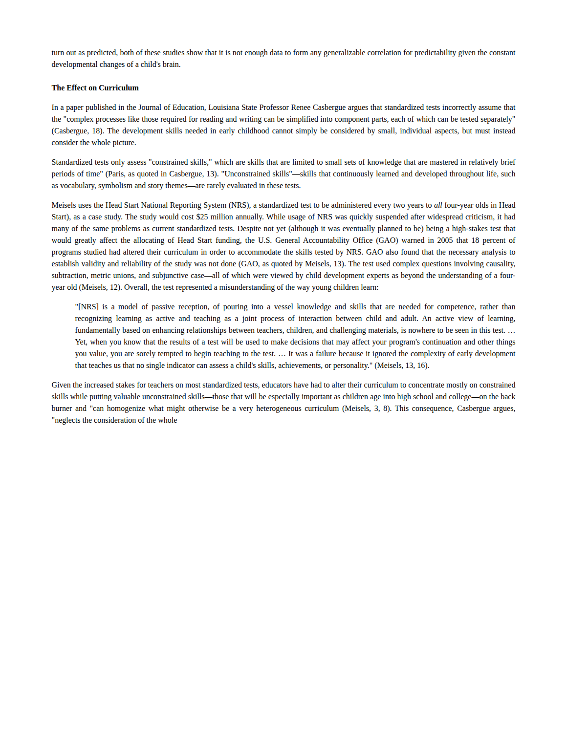turn out as predicted, both of these studies show that it is not enough data to form any generalizable correlation for predictability given the constant developmental changes of a child's brain.
The Effect on Curriculum
In a paper published in the Journal of Education, Louisiana State Professor Renee Casbergue argues that standardized tests incorrectly assume that the "complex processes like those required for reading and writing can be simplified into component parts, each of which can be tested separately" (Casbergue, 18). The development skills needed in early childhood cannot simply be considered by small, individual aspects, but must instead consider the whole picture.
Standardized tests only assess "constrained skills," which are skills that are limited to small sets of knowledge that are mastered in relatively brief periods of time" (Paris, as quoted in Casbergue, 13). "Unconstrained skills"—skills that continuously learned and developed throughout life, such as vocabulary, symbolism and story themes—are rarely evaluated in these tests.
Meisels uses the Head Start National Reporting System (NRS), a standardized test to be administered every two years to all four-year olds in Head Start), as a case study. The study would cost $25 million annually. While usage of NRS was quickly suspended after widespread criticism, it had many of the same problems as current standardized tests. Despite not yet (although it was eventually planned to be) being a high-stakes test that would greatly affect the allocating of Head Start funding, the U.S. General Accountability Office (GAO) warned in 2005 that 18 percent of programs studied had altered their curriculum in order to accommodate the skills tested by NRS. GAO also found that the necessary analysis to establish validity and reliability of the study was not done (GAO, as quoted by Meisels, 13). The test used complex questions involving causality, subtraction, metric unions, and subjunctive case—all of which were viewed by child development experts as beyond the understanding of a four-year old (Meisels, 12). Overall, the test represented a misunderstanding of the way young children learn:
"[NRS] is a model of passive reception, of pouring into a vessel knowledge and skills that are needed for competence, rather than recognizing learning as active and teaching as a joint process of interaction between child and adult. An active view of learning, fundamentally based on enhancing relationships between teachers, children, and challenging materials, is nowhere to be seen in this test. … Yet, when you know that the results of a test will be used to make decisions that may affect your program's continuation and other things you value, you are sorely tempted to begin teaching to the test. … It was a failure because it ignored the complexity of early development that teaches us that no single indicator can assess a child's skills, achievements, or personality." (Meisels, 13, 16).
Given the increased stakes for teachers on most standardized tests, educators have had to alter their curriculum to concentrate mostly on constrained skills while putting valuable unconstrained skills—those that will be especially important as children age into high school and college—on the back burner and "can homogenize what might otherwise be a very heterogeneous curriculum (Meisels, 3, 8). This consequence, Casbergue argues, "neglects the consideration of the whole